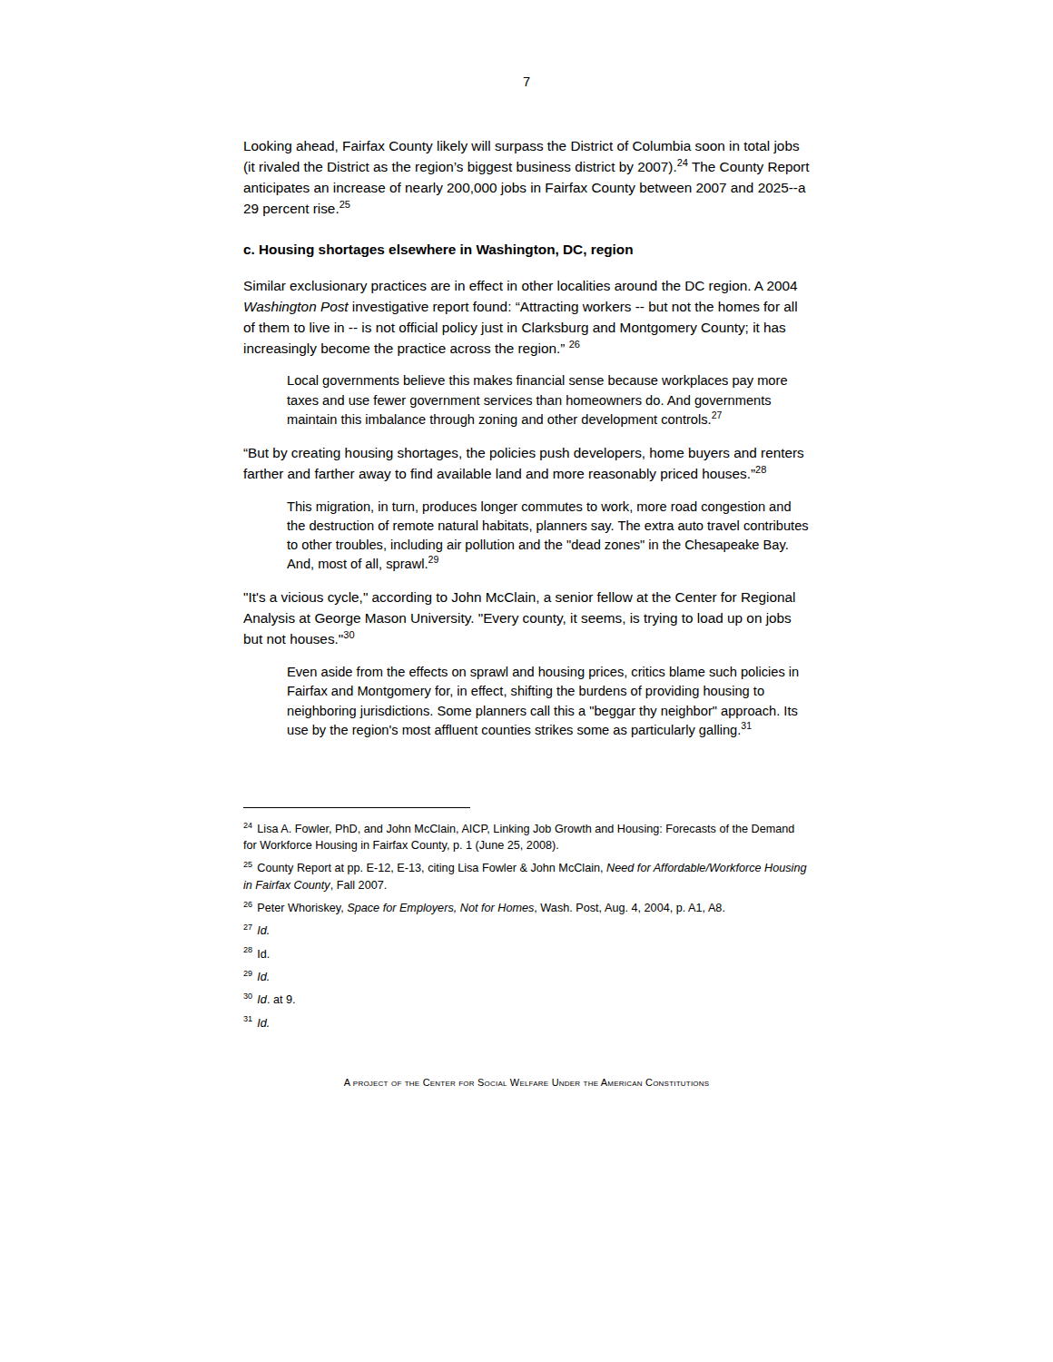7
Looking ahead, Fairfax County likely will surpass the District of Columbia soon in total jobs (it rivaled the District as the region’s biggest business district by 2007).24 The County Report anticipates an increase of nearly 200,000 jobs in Fairfax County between 2007 and 2025--a 29 percent rise.25
c. Housing shortages elsewhere in Washington, DC, region
Similar exclusionary practices are in effect in other localities around the DC region. A 2004 Washington Post investigative report found: “Attracting workers -- but not the homes for all of them to live in -- is not official policy just in Clarksburg and Montgomery County; it has increasingly become the practice across the region.” 26
Local governments believe this makes financial sense because workplaces pay more taxes and use fewer government services than homeowners do. And governments maintain this imbalance through zoning and other development controls.27
“But by creating housing shortages, the policies push developers, home buyers and renters farther and farther away to find available land and more reasonably priced houses.”28
This migration, in turn, produces longer commutes to work, more road congestion and the destruction of remote natural habitats, planners say. The extra auto travel contributes to other troubles, including air pollution and the "dead zones" in the Chesapeake Bay. And, most of all, sprawl.29
"It's a vicious cycle," according to John McClain, a senior fellow at the Center for Regional Analysis at George Mason University. "Every county, it seems, is trying to load up on jobs but not houses."30
Even aside from the effects on sprawl and housing prices, critics blame such policies in Fairfax and Montgomery for, in effect, shifting the burdens of providing housing to neighboring jurisdictions. Some planners call this a "beggar thy neighbor" approach. Its use by the region's most affluent counties strikes some as particularly galling.31
24 Lisa A. Fowler, PhD, and John McClain, AICP, Linking Job Growth and Housing: Forecasts of the Demand for Workforce Housing in Fairfax County, p. 1 (June 25, 2008).
25 County Report at pp. E-12, E-13, citing Lisa Fowler & John McClain, Need for Affordable/Workforce Housing in Fairfax County, Fall 2007.
26 Peter Whoriskey, Space for Employers, Not for Homes, Wash. Post, Aug. 4, 2004, p. A1, A8.
27 Id.
28 Id.
29 Id.
30 Id. at 9.
31 Id.
A project of the Center for Social Welfare Under the American Constitutions